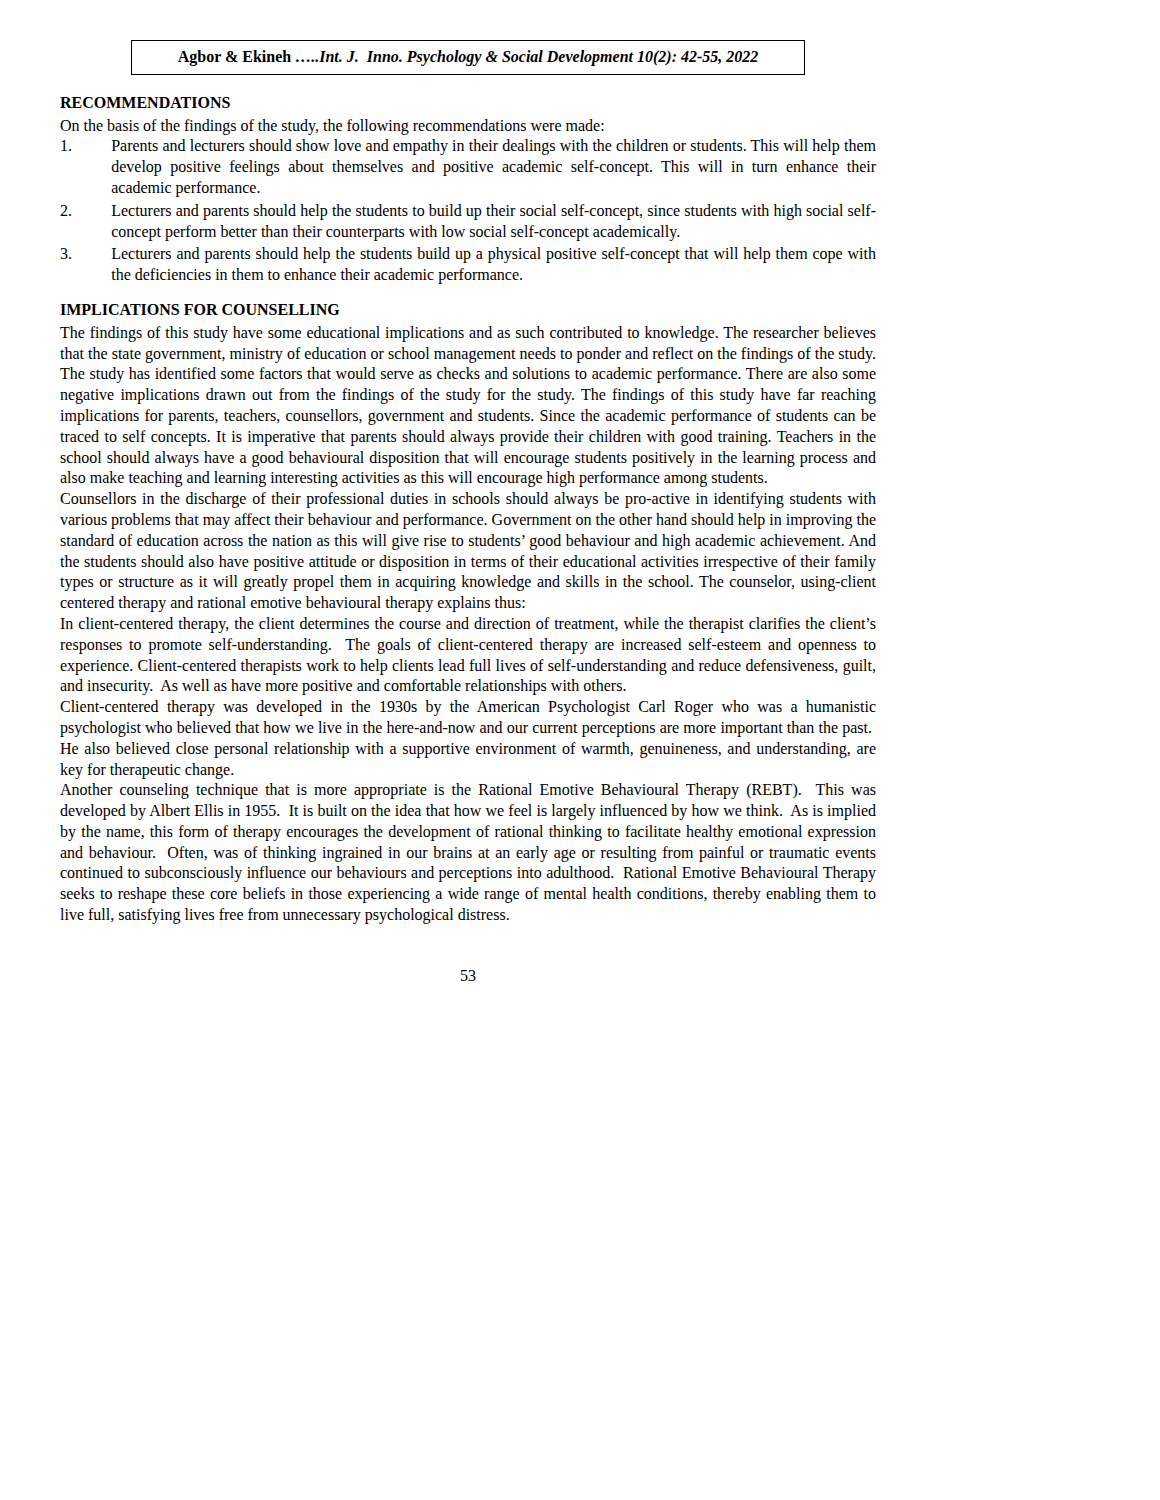Agbor & Ekineh …..Int. J. Inno. Psychology & Social Development 10(2): 42-55, 2022
Recommendations
On the basis of the findings of the study, the following recommendations were made:
Parents and lecturers should show love and empathy in their dealings with the children or students. This will help them develop positive feelings about themselves and positive academic self-concept. This will in turn enhance their academic performance.
Lecturers and parents should help the students to build up their social self-concept, since students with high social self-concept perform better than their counterparts with low social self-concept academically.
Lecturers and parents should help the students build up a physical positive self-concept that will help them cope with the deficiencies in them to enhance their academic performance.
Implications for Counselling
The findings of this study have some educational implications and as such contributed to knowledge. The researcher believes that the state government, ministry of education or school management needs to ponder and reflect on the findings of the study. The study has identified some factors that would serve as checks and solutions to academic performance. There are also some negative implications drawn out from the findings of the study for the study. The findings of this study have far reaching implications for parents, teachers, counsellors, government and students. Since the academic performance of students can be traced to self concepts. It is imperative that parents should always provide their children with good training. Teachers in the school should always have a good behavioural disposition that will encourage students positively in the learning process and also make teaching and learning interesting activities as this will encourage high performance among students.
Counsellors in the discharge of their professional duties in schools should always be pro-active in identifying students with various problems that may affect their behaviour and performance. Government on the other hand should help in improving the standard of education across the nation as this will give rise to students’ good behaviour and high academic achievement. And the students should also have positive attitude or disposition in terms of their educational activities irrespective of their family types or structure as it will greatly propel them in acquiring knowledge and skills in the school. The counselor, using-client centered therapy and rational emotive behavioural therapy explains thus:
In client-centered therapy, the client determines the course and direction of treatment, while the therapist clarifies the client’s responses to promote self-understanding. The goals of client-centered therapy are increased self-esteem and openness to experience. Client-centered therapists work to help clients lead full lives of self-understanding and reduce defensiveness, guilt, and insecurity. As well as have more positive and comfortable relationships with others.
Client-centered therapy was developed in the 1930s by the American Psychologist Carl Roger who was a humanistic psychologist who believed that how we live in the here-and-now and our current perceptions are more important than the past. He also believed close personal relationship with a supportive environment of warmth, genuineness, and understanding, are key for therapeutic change.
Another counseling technique that is more appropriate is the Rational Emotive Behavioural Therapy (REBT). This was developed by Albert Ellis in 1955. It is built on the idea that how we feel is largely influenced by how we think. As is implied by the name, this form of therapy encourages the development of rational thinking to facilitate healthy emotional expression and behaviour. Often, was of thinking ingrained in our brains at an early age or resulting from painful or traumatic events continued to subconsciously influence our behaviours and perceptions into adulthood. Rational Emotive Behavioural Therapy seeks to reshape these core beliefs in those experiencing a wide range of mental health conditions, thereby enabling them to live full, satisfying lives free from unnecessary psychological distress.
53